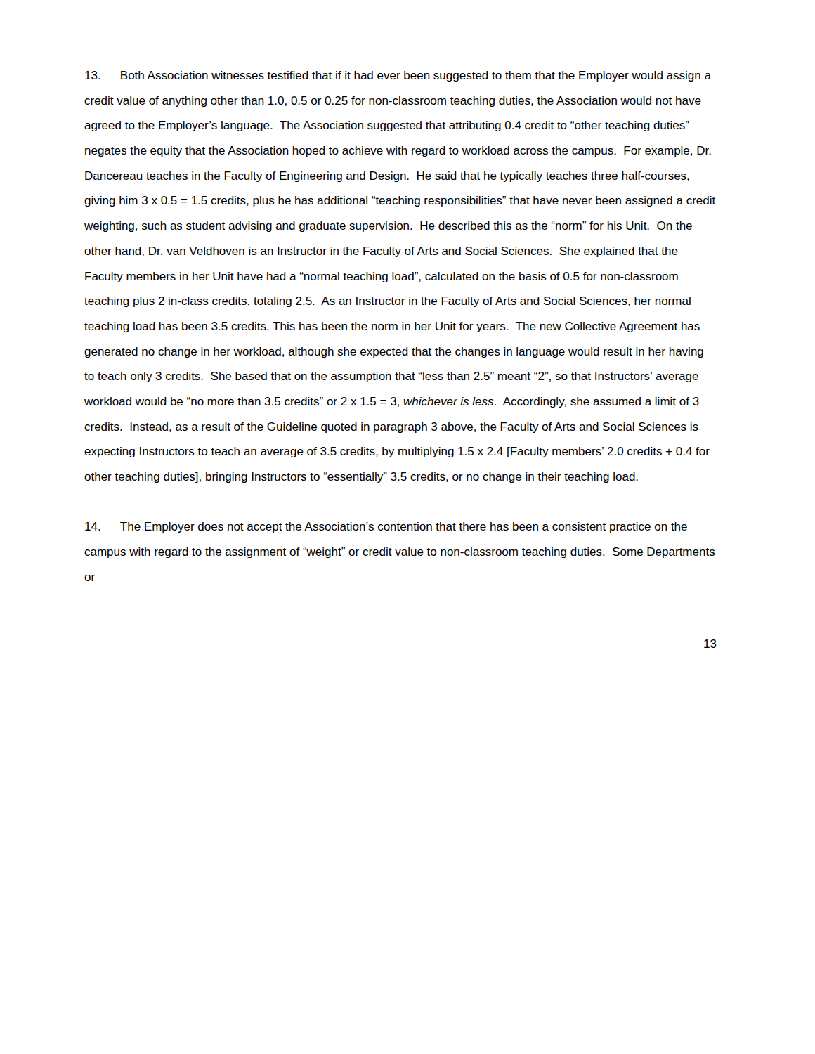13. Both Association witnesses testified that if it had ever been suggested to them that the Employer would assign a credit value of anything other than 1.0, 0.5 or 0.25 for non-classroom teaching duties, the Association would not have agreed to the Employer’s language. The Association suggested that attributing 0.4 credit to “other teaching duties” negates the equity that the Association hoped to achieve with regard to workload across the campus. For example, Dr. Dancereau teaches in the Faculty of Engineering and Design. He said that he typically teaches three half-courses, giving him 3 x 0.5 = 1.5 credits, plus he has additional “teaching responsibilities” that have never been assigned a credit weighting, such as student advising and graduate supervision. He described this as the “norm” for his Unit. On the other hand, Dr. van Veldhoven is an Instructor in the Faculty of Arts and Social Sciences. She explained that the Faculty members in her Unit have had a “normal teaching load”, calculated on the basis of 0.5 for non-classroom teaching plus 2 in-class credits, totaling 2.5. As an Instructor in the Faculty of Arts and Social Sciences, her normal teaching load has been 3.5 credits. This has been the norm in her Unit for years. The new Collective Agreement has generated no change in her workload, although she expected that the changes in language would result in her having to teach only 3 credits. She based that on the assumption that “less than 2.5” meant “2”, so that Instructors’ average workload would be “no more than 3.5 credits” or 2 x 1.5 = 3, whichever is less. Accordingly, she assumed a limit of 3 credits. Instead, as a result of the Guideline quoted in paragraph 3 above, the Faculty of Arts and Social Sciences is expecting Instructors to teach an average of 3.5 credits, by multiplying 1.5 x 2.4 [Faculty members’ 2.0 credits + 0.4 for other teaching duties], bringing Instructors to “essentially” 3.5 credits, or no change in their teaching load.
14. The Employer does not accept the Association’s contention that there has been a consistent practice on the campus with regard to the assignment of “weight” or credit value to non-classroom teaching duties. Some Departments or
13